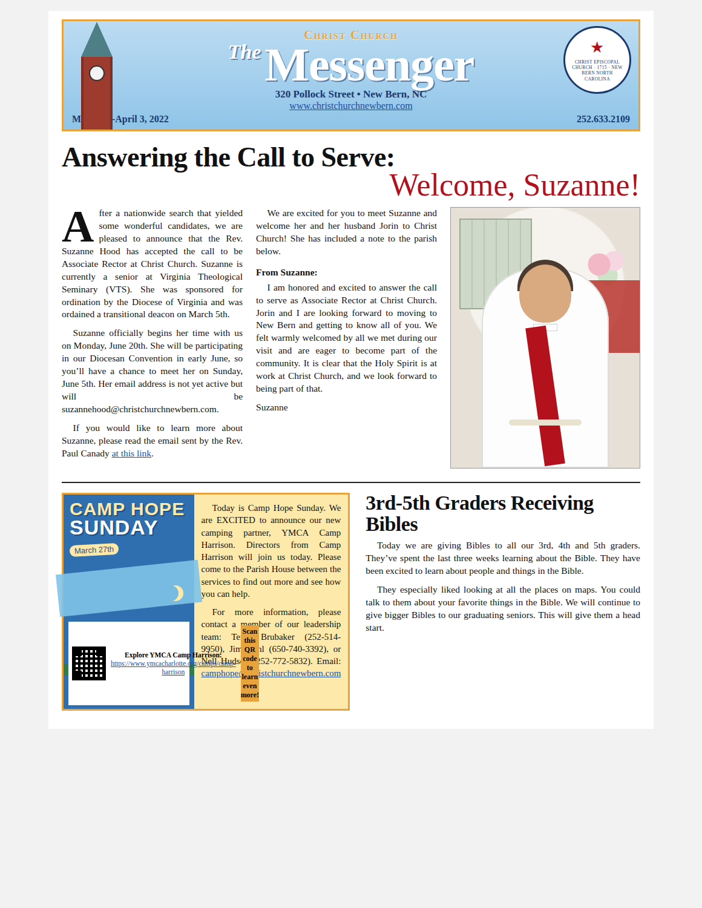★ Christ Episcopal Church · 1715 · New Bern North Carolina
Christ Church
The Messenger
320 Pollock Street • New Bern, NC
www.christchurchnewbern.com
March 27-April 3, 2022 252.633.2109
Answering the Call to Serve:
Welcome, Suzanne!
After a nationwide search that yielded some wonderful candidates, we are pleased to announce that the Rev. Suzanne Hood has accepted the call to be Associate Rector at Christ Church. Suzanne is currently a senior at Virginia Theological Seminary (VTS). She was sponsored for ordination by the Diocese of Virginia and was ordained a transitional deacon on March 5th.
Suzanne officially begins her time with us on Monday, June 20th. She will be participating in our Diocesan Convention in early June, so you’ll have a chance to meet her on Sunday, June 5th. Her email address is not yet active but will be suzannehood@christchurchnewbern.com.
If you would like to learn more about Suzanne, please read the email sent by the Rev. Paul Canady at this link.
We are excited for you to meet Suzanne and welcome her and her husband Jorin to Christ Church! She has included a note to the parish below.
From Suzanne:
I am honored and excited to answer the call to serve as Associate Rector at Christ Church. Jorin and I are looking forward to moving to New Bern and getting to know all of you. We felt warmly welcomed by all we met during our visit and are eager to become part of the community. It is clear that the Holy Spirit is at work at Christ Church, and we look forward to being part of that.
Suzanne
CAMP HOPE
SUNDAY
March 27th
Explore YMCA Camp Harrison: https://www.ymcacharlotte.org/camps/camp-harrison
Scan this QR code to learn even more!
Today is Camp Hope Sunday. We are EXCITED to announce our new camping partner, YMCA Camp Harrison. Directors from Camp Harrison will join us today. Please come to the Parish House between the services to find out more and see how you can help.
For more information, please contact a member of our leadership team: Terry Brubaker (252-514-9950), Jim Behl (650-740-3392), or Nell Hudson (252-772-5832). Email: camphope@christchurchnewbern.com
3rd-5th Graders Receiving Bibles
Today we are giving Bibles to all our 3rd, 4th and 5th graders. They’ve spent the last three weeks learning about the Bible. They have been excited to learn about people and things in the Bible.
They especially liked looking at all the places on maps. You could talk to them about your favorite things in the Bible. We will continue to give bigger Bibles to our graduating seniors. This will give them a head start.